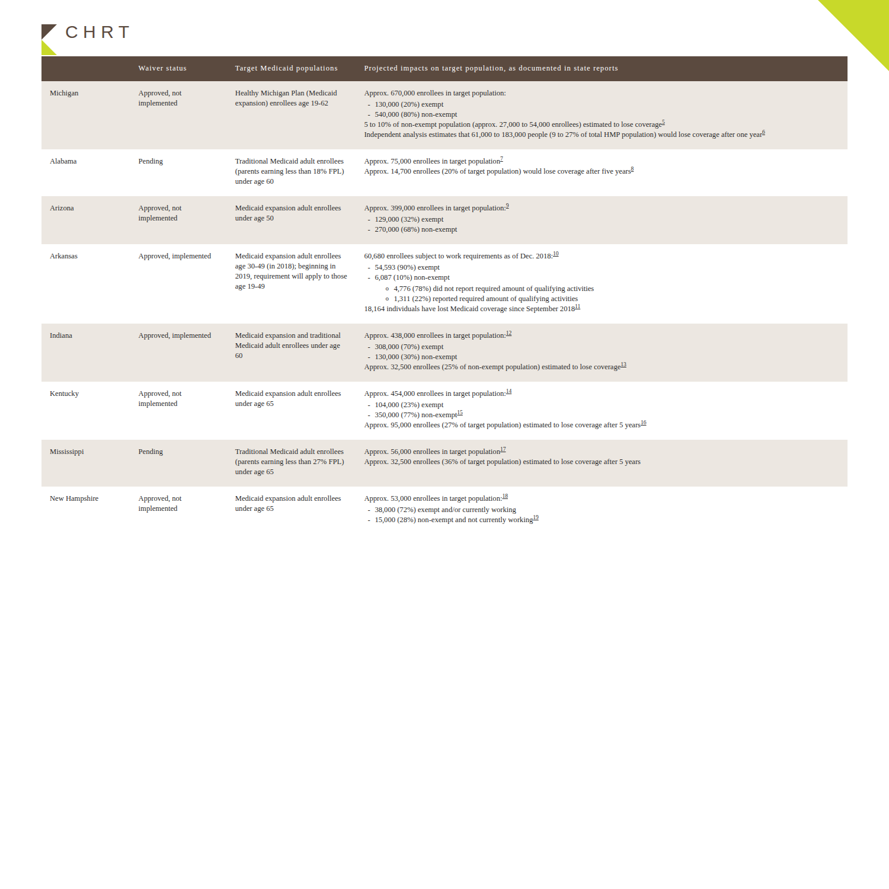CHRT
| | Waiver status | Target Medicaid populations | Projected impacts on target population, as documented in state reports |
| --- | --- | --- | --- |
| Michigan | Approved, not implemented | Healthy Michigan Plan (Medicaid expansion) enrollees age 19-62 | Approx. 670,000 enrollees in target population: 130,000 (20%) exempt 540,000 (80%) non-exempt 5 to 10% of non-exempt population (approx. 27,000 to 54,000 enrollees) estimated to lose coverage 5 Independent analysis estimates that 61,000 to 183,000 people (9 to 27% of total HMP population) would lose coverage after one year 6 |
| Alabama | Pending | Traditional Medicaid adult enrollees (parents earning less than 18% FPL) under age 60 | Approx. 75,000 enrollees in target population 7 Approx. 14,700 enrollees (20% of target population) would lose coverage after five years 8 |
| Arizona | Approved, not implemented | Medicaid expansion adult enrollees under age 50 | Approx. 399,000 enrollees in target population: 9 129,000 (32%) exempt 270,000 (68%) non-exempt |
| Arkansas | Approved, implemented | Medicaid expansion adult enrollees age 30-49 (in 2018); beginning in 2019, requirement will apply to those age 19-49 | 60,680 enrollees subject to work requirements as of Dec. 2018: 10 54,593 (90%) exempt 6,087 (10%) non-exempt 4,776 (78%) did not report required amount of qualifying activities 1,311 (22%) reported required amount of qualifying activities 18,164 individuals have lost Medicaid coverage since September 2018 11 |
| Indiana | Approved, implemented | Medicaid expansion and traditional Medicaid adult enrollees under age 60 | Approx. 438,000 enrollees in target population: 12 308,000 (70%) exempt 130,000 (30%) non-exempt Approx. 32,500 enrollees (25% of non-exempt population) estimated to lose coverage 13 |
| Kentucky | Approved, not implemented | Medicaid expansion adult enrollees under age 65 | Approx. 454,000 enrollees in target population: 14 104,000 (23%) exempt 350,000 (77%) non-exempt 15 Approx. 95,000 enrollees (27% of target population) estimated to lose coverage after 5 years 16 |
| Mississippi | Pending | Traditional Medicaid adult enrollees (parents earning less than 27% FPL) under age 65 | Approx. 56,000 enrollees in target population 17 Approx. 32,500 enrollees (36% of target population) estimated to lose coverage after 5 years |
| New Hampshire | Approved, not implemented | Medicaid expansion adult enrollees under age 65 | Approx. 53,000 enrollees in target population: 18 38,000 (72%) exempt and/or currently working 15,000 (28%) non-exempt and not currently working 19 |